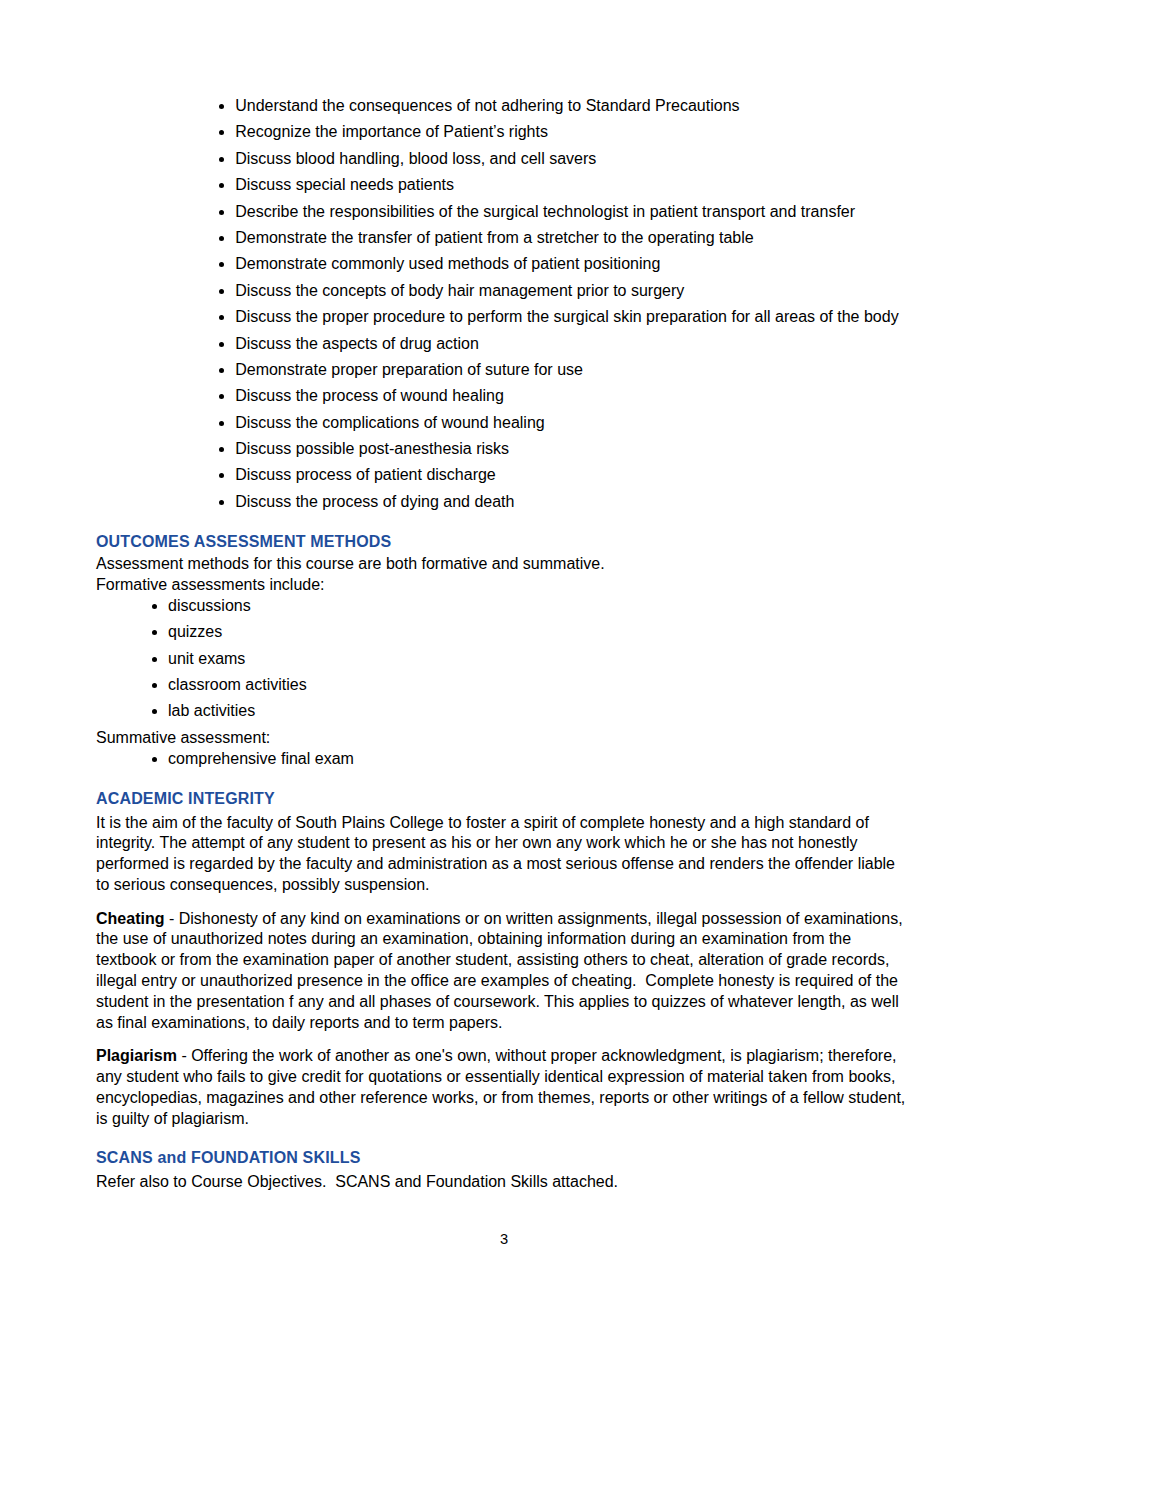Understand the consequences of not adhering to Standard Precautions
Recognize the importance of Patient’s rights
Discuss blood handling, blood loss, and cell savers
Discuss special needs patients
Describe the responsibilities of the surgical technologist in patient transport and transfer
Demonstrate the transfer of patient from a stretcher to the operating table
Demonstrate commonly used methods of patient positioning
Discuss the concepts of body hair management prior to surgery
Discuss the proper procedure to perform the surgical skin preparation for all areas of the body
Discuss the aspects of drug action
Demonstrate proper preparation of suture for use
Discuss the process of wound healing
Discuss the complications of wound healing
Discuss possible post-anesthesia risks
Discuss process of patient discharge
Discuss the process of dying and death
OUTCOMES ASSESSMENT METHODS
Assessment methods for this course are both formative and summative.
Formative assessments include:
discussions
quizzes
unit exams
classroom activities
lab activities
Summative assessment:
comprehensive final exam
ACADEMIC INTEGRITY
It is the aim of the faculty of South Plains College to foster a spirit of complete honesty and a high standard of integrity. The attempt of any student to present as his or her own any work which he or she has not honestly performed is regarded by the faculty and administration as a most serious offense and renders the offender liable to serious consequences, possibly suspension.
Cheating - Dishonesty of any kind on examinations or on written assignments, illegal possession of examinations, the use of unauthorized notes during an examination, obtaining information during an examination from the textbook or from the examination paper of another student, assisting others to cheat, alteration of grade records, illegal entry or unauthorized presence in the office are examples of cheating. Complete honesty is required of the student in the presentation f any and all phases of coursework. This applies to quizzes of whatever length, as well as final examinations, to daily reports and to term papers.
Plagiarism - Offering the work of another as one's own, without proper acknowledgment, is plagiarism; therefore, any student who fails to give credit for quotations or essentially identical expression of material taken from books, encyclopedias, magazines and other reference works, or from themes, reports or other writings of a fellow student, is guilty of plagiarism.
SCANS and FOUNDATION SKILLS
Refer also to Course Objectives. SCANS and Foundation Skills attached.
3